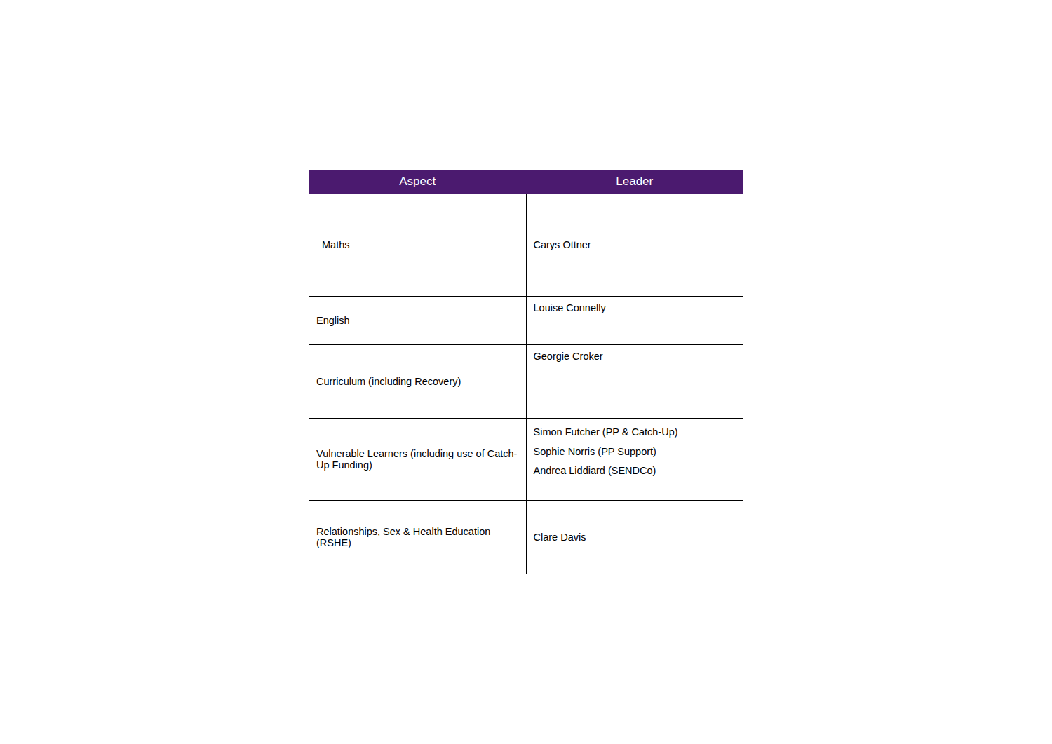| Aspect | Leader |
| --- | --- |
| Maths | Carys Ottner |
| English | Louise Connelly |
| Curriculum (including Recovery) | Georgie Croker |
| Vulnerable Learners (including use of Catch-Up Funding) | Simon Futcher (PP & Catch-Up) Sophie Norris (PP Support) Andrea Liddiard (SENDCo) |
| Relationships, Sex & Health Education (RSHE) | Clare Davis |